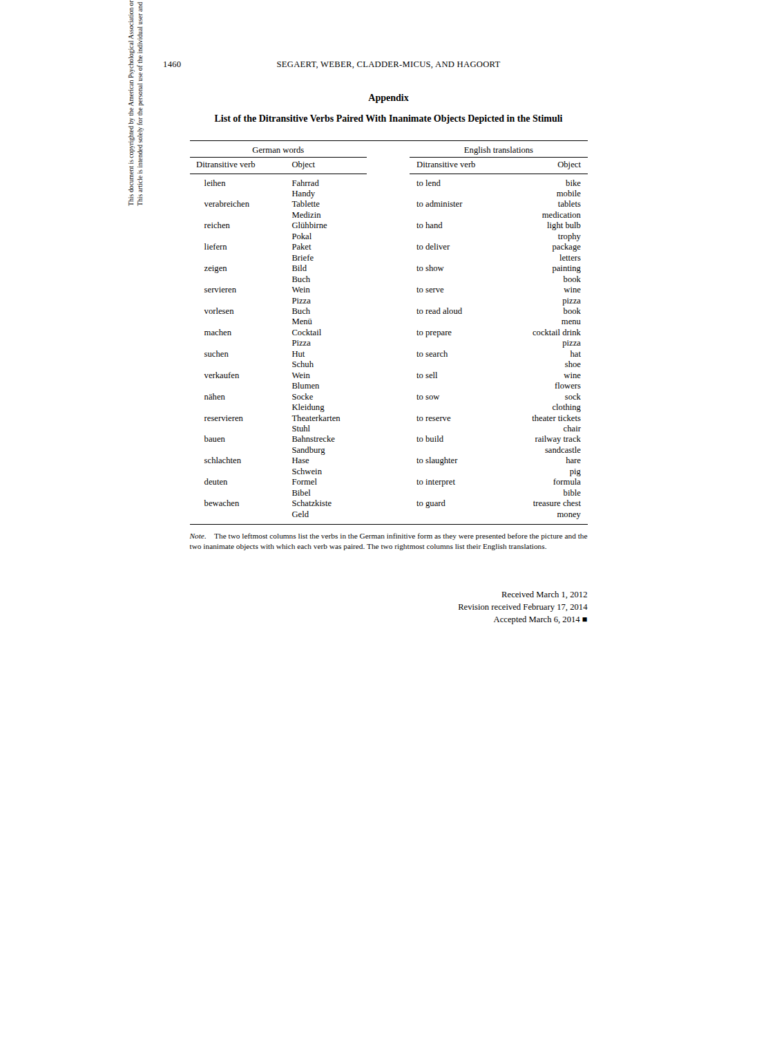This document is copyrighted by the American Psychological Association or one of its allied publishers.
This article is intended solely for the personal use of the individual user and is not to be disseminated broadly.
1460
SEGAERT, WEBER, CLADDER-MICUS, AND HAGOORT
Appendix
List of the Ditransitive Verbs Paired With Inanimate Objects Depicted in the Stimuli
| German words | | English translations |
| --- | --- | --- |
| Ditransitive verb | Object | | Ditransitive verb | Object |
| leihen | Fahrrad | | to lend | bike |
| | Handy | | | mobile |
| verabreichen | Tablette | | to administer | tablets |
| | Medizin | | | medication |
| reichen | Glühbirne | | to hand | light bulb |
| | Pokal | | | trophy |
| liefern | Paket | | to deliver | package |
| | Briefe | | | letters |
| zeigen | Bild | | to show | painting |
| | Buch | | | book |
| servieren | Wein | | to serve | wine |
| | Pizza | | | pizza |
| vorlesen | Buch | | to read aloud | book |
| | Menü | | | menu |
| machen | Cocktail | | to prepare | cocktail drink |
| | Pizza | | | pizza |
| suchen | Hut | | to search | hat |
| | Schuh | | | shoe |
| verkaufen | Wein | | to sell | wine |
| | Blumen | | | flowers |
| nähen | Socke | | to sow | sock |
| | Kleidung | | | clothing |
| reservieren | Theaterkarten | | to reserve | theater tickets |
| | Stuhl | | | chair |
| bauen | Bahnstrecke | | to build | railway track |
| | Sandburg | | | sandcastle |
| schlachten | Hase | | to slaughter | hare |
| | Schwein | | | pig |
| deuten | Formel | | to interpret | formula |
| | Bibel | | | bible |
| bewachen | Schatzkiste | | to guard | treasure chest |
| | Geld | | | money |
Note. The two leftmost columns list the verbs in the German infinitive form as they were presented before the picture and the two inanimate objects with which each verb was paired. The two rightmost columns list their English translations.
Received March 1, 2012
Revision received February 17, 2014
Accepted March 6, 2014 ■